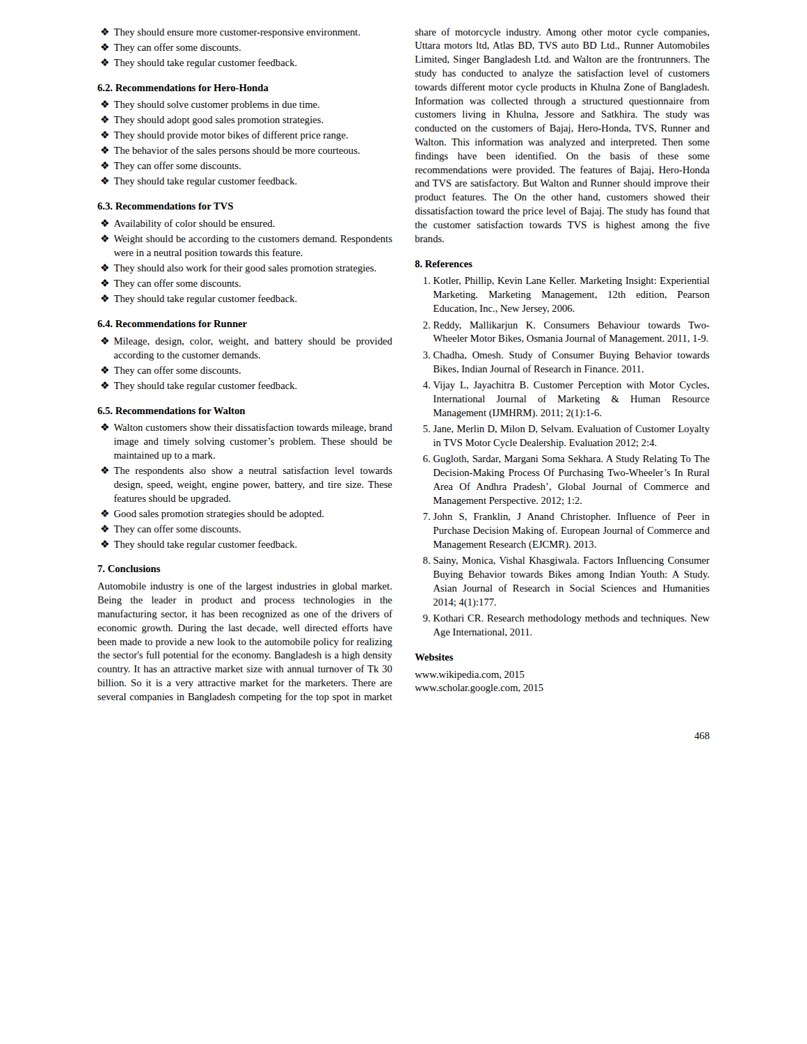They should ensure more customer-responsive environment.
They can offer some discounts.
They should take regular customer feedback.
6.2. Recommendations for Hero-Honda
They should solve customer problems in due time.
They should adopt good sales promotion strategies.
They should provide motor bikes of different price range.
The behavior of the sales persons should be more courteous.
They can offer some discounts.
They should take regular customer feedback.
6.3. Recommendations for TVS
Availability of color should be ensured.
Weight should be according to the customers demand. Respondents were in a neutral position towards this feature.
They should also work for their good sales promotion strategies.
They can offer some discounts.
They should take regular customer feedback.
6.4. Recommendations for Runner
Mileage, design, color, weight, and battery should be provided according to the customer demands.
They can offer some discounts.
They should take regular customer feedback.
6.5. Recommendations for Walton
Walton customers show their dissatisfaction towards mileage, brand image and timely solving customer’s problem. These should be maintained up to a mark.
The respondents also show a neutral satisfaction level towards design, speed, weight, engine power, battery, and tire size. These features should be upgraded.
Good sales promotion strategies should be adopted.
They can offer some discounts.
They should take regular customer feedback.
7. Conclusions
Automobile industry is one of the largest industries in global market. Being the leader in product and process technologies in the manufacturing sector, it has been recognized as one of the drivers of economic growth. During the last decade, well directed efforts have been made to provide a new look to the automobile policy for realizing the sector's full potential for the economy. Bangladesh is a high density country. It has an attractive market size with annual turnover of Tk 30 billion. So it is a very attractive market for the marketers. There are several companies in Bangladesh competing for the top spot in market share of motorcycle industry. Among other motor cycle companies, Uttara motors ltd, Atlas BD, TVS auto BD Ltd., Runner Automobiles Limited, Singer Bangladesh Ltd. and Walton are the frontrunners. The study has conducted to analyze the satisfaction level of customers towards different motor cycle products in Khulna Zone of Bangladesh. Information was collected through a structured questionnaire from customers living in Khulna, Jessore and Satkhira. The study was conducted on the customers of Bajaj, Hero-Honda, TVS, Runner and Walton. This information was analyzed and interpreted. Then some findings have been identified. On the basis of these some recommendations were provided. The features of Bajaj, Hero-Honda and TVS are satisfactory. But Walton and Runner should improve their product features. The On the other hand, customers showed their dissatisfaction toward the price level of Bajaj. The study has found that the customer satisfaction towards TVS is highest among the five brands.
8. References
Kotler, Phillip, Kevin Lane Keller. Marketing Insight: Experiential Marketing. Marketing Management, 12th edition, Pearson Education, Inc., New Jersey, 2006.
Reddy, Mallikarjun K. Consumers Behaviour towards Two-Wheeler Motor Bikes, Osmania Journal of Management. 2011, 1-9.
Chadha, Omesh. Study of Consumer Buying Behavior towards Bikes, Indian Journal of Research in Finance. 2011.
Vijay L, Jayachitra B. Customer Perception with Motor Cycles, International Journal of Marketing & Human Resource Management (IJMHRM). 2011; 2(1):1-6.
Jane, Merlin D, Milon D, Selvam. Evaluation of Customer Loyalty in TVS Motor Cycle Dealership. Evaluation 2012; 2:4.
Gugloth, Sardar, Margani Soma Sekhara. A Study Relating To The Decision-Making Process Of Purchasing Two-Wheeler’s In Rural Area Of Andhra Pradesh’, Global Journal of Commerce and Management Perspective. 2012; 1:2.
John S, Franklin, J Anand Christopher. Influence of Peer in Purchase Decision Making of. European Journal of Commerce and Management Research (EJCMR). 2013.
Sainy, Monica, Vishal Khasgiwala. Factors Influencing Consumer Buying Behavior towards Bikes among Indian Youth: A Study. Asian Journal of Research in Social Sciences and Humanities 2014; 4(1):177.
Kothari CR. Research methodology methods and techniques. New Age International, 2011.
Websites
www.wikipedia.com, 2015
www.scholar.google.com, 2015
468